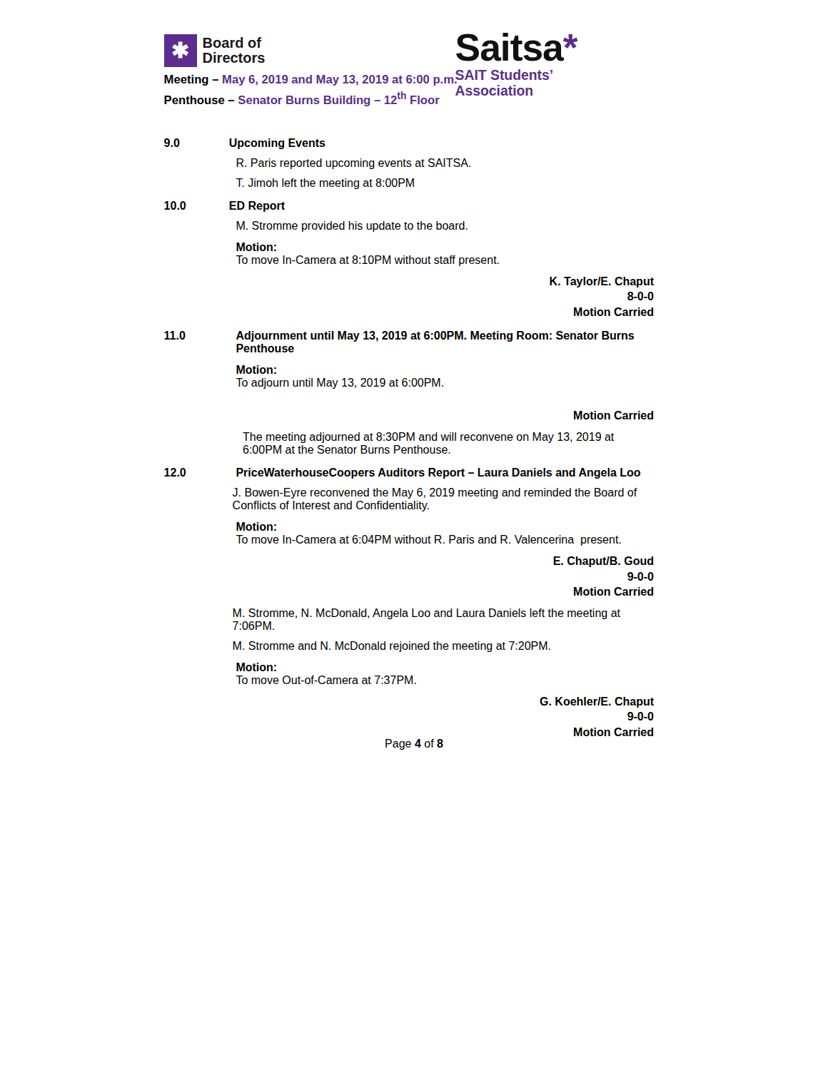✱
Board of
Directors
Meeting – May 6, 2019 and May 13, 2019 at 6:00 p.m.
Penthouse – Senator Burns Building – 12th Floor
Saitsa*
SAIT Students’
Association
9.0
Upcoming Events
R. Paris reported upcoming events at SAITSA.
T. Jimoh left the meeting at 8:00PM
10.0
ED Report
M. Stromme provided his update to the board.
Motion:
To move In-Camera at 8:10PM without staff present.
K. Taylor/E. Chaput
8-0-0
Motion Carried
11.0
Adjournment until May 13, 2019 at 6:00PM. Meeting Room: Senator Burns Penthouse
Motion:
To adjourn until May 13, 2019 at 6:00PM.
Motion Carried
The meeting adjourned at 8:30PM and will reconvene on May 13, 2019 at 6:00PM at the Senator Burns Penthouse.
12.0
PriceWaterhouseCoopers Auditors Report – Laura Daniels and Angela Loo
J. Bowen-Eyre reconvened the May 6, 2019 meeting and reminded the Board of Conflicts of Interest and Confidentiality.
Motion:
To move In-Camera at 6:04PM without R. Paris and R. Valencerina present.
E. Chaput/B. Goud
9-0-0
Motion Carried
M. Stromme, N. McDonald, Angela Loo and Laura Daniels left the meeting at 7:06PM.
M. Stromme and N. McDonald rejoined the meeting at 7:20PM.
Motion:
To move Out-of-Camera at 7:37PM.
G. Koehler/E. Chaput
9-0-0
Motion Carried
Page 4 of 8